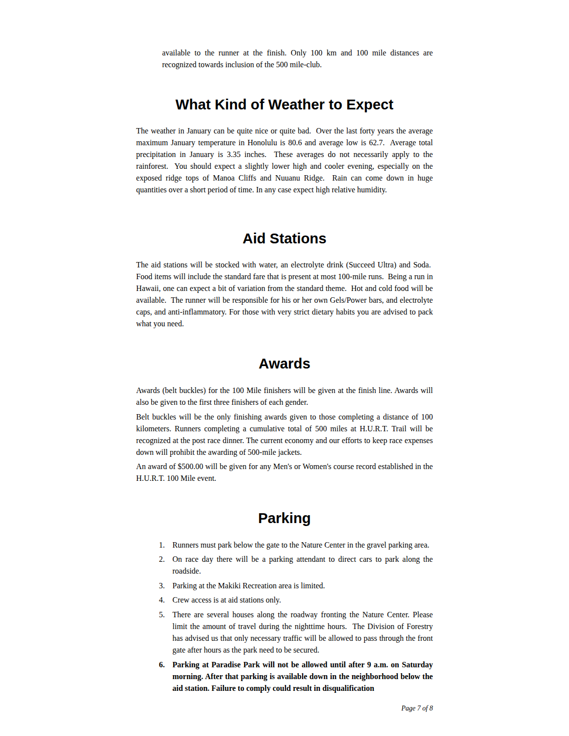available to the runner at the finish. Only 100 km and 100 mile distances are recognized towards inclusion of the 500 mile-club.
What Kind of Weather to Expect
The weather in January can be quite nice or quite bad. Over the last forty years the average maximum January temperature in Honolulu is 80.6 and average low is 62.7. Average total precipitation in January is 3.35 inches. These averages do not necessarily apply to the rainforest. You should expect a slightly lower high and cooler evening, especially on the exposed ridge tops of Manoa Cliffs and Nuuanu Ridge. Rain can come down in huge quantities over a short period of time. In any case expect high relative humidity.
Aid Stations
The aid stations will be stocked with water, an electrolyte drink (Succeed Ultra) and Soda. Food items will include the standard fare that is present at most 100-mile runs. Being a run in Hawaii, one can expect a bit of variation from the standard theme. Hot and cold food will be available. The runner will be responsible for his or her own Gels/Power bars, and electrolyte caps, and anti-inflammatory. For those with very strict dietary habits you are advised to pack what you need.
Awards
Awards (belt buckles) for the 100 Mile finishers will be given at the finish line. Awards will also be given to the first three finishers of each gender.
Belt buckles will be the only finishing awards given to those completing a distance of 100 kilometers. Runners completing a cumulative total of 500 miles at H.U.R.T. Trail will be recognized at the post race dinner. The current economy and our efforts to keep race expenses down will prohibit the awarding of 500-mile jackets.
An award of $500.00 will be given for any Men's or Women's course record established in the H.U.R.T. 100 Mile event.
Parking
Runners must park below the gate to the Nature Center in the gravel parking area.
On race day there will be a parking attendant to direct cars to park along the roadside.
Parking at the Makiki Recreation area is limited.
Crew access is at aid stations only.
There are several houses along the roadway fronting the Nature Center. Please limit the amount of travel during the nighttime hours. The Division of Forestry has advised us that only necessary traffic will be allowed to pass through the front gate after hours as the park need to be secured.
Parking at Paradise Park will not be allowed until after 9 a.m. on Saturday morning. After that parking is available down in the neighborhood below the aid station. Failure to comply could result in disqualification
Page 7 of 8